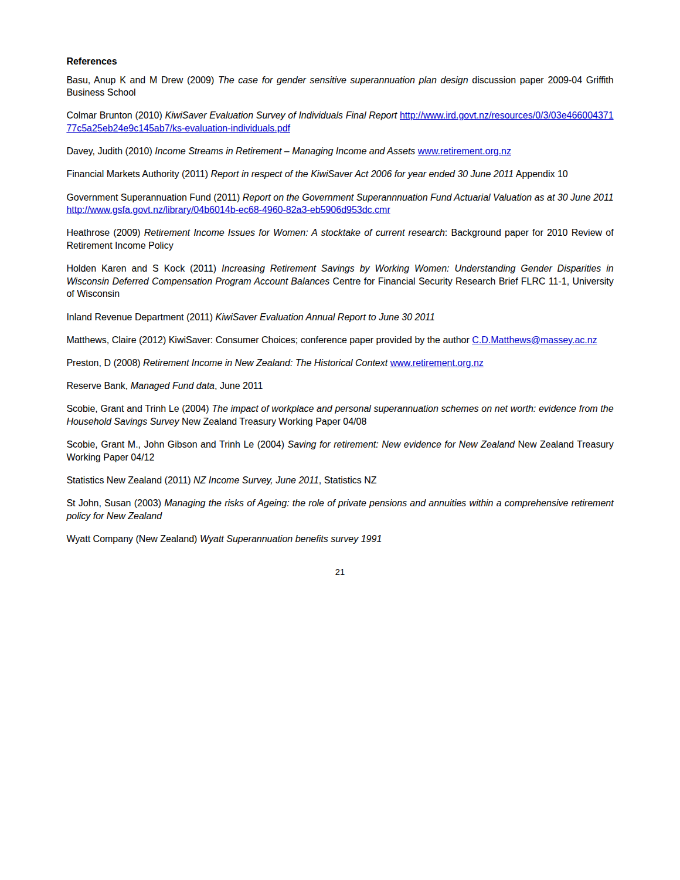References
Basu, Anup K and M Drew (2009) The case for gender sensitive superannuation plan design discussion paper 2009-04 Griffith Business School
Colmar Brunton (2010) KiwiSaver Evaluation Survey of Individuals Final Report http://www.ird.govt.nz/resources/0/3/03e46600437177c5a25eb24e9c145ab7/ks-evaluation-individuals.pdf
Davey, Judith (2010) Income Streams in Retirement – Managing Income and Assets www.retirement.org.nz
Financial Markets Authority (2011) Report in respect of the KiwiSaver Act 2006 for year ended 30 June 2011 Appendix 10
Government Superannuation Fund (2011) Report on the Government Superannnuation Fund Actuarial Valuation as at 30 June 2011 http://www.gsfa.govt.nz/library/04b6014b-ec68-4960-82a3-eb5906d953dc.cmr
Heathrose (2009) Retirement Income Issues for Women: A stocktake of current research: Background paper for 2010 Review of Retirement Income Policy
Holden Karen and S Kock (2011) Increasing Retirement Savings by Working Women: Understanding Gender Disparities in Wisconsin Deferred Compensation Program Account Balances Centre for Financial Security Research Brief FLRC 11-1, University of Wisconsin
Inland Revenue Department (2011) KiwiSaver Evaluation Annual Report to June 30 2011
Matthews, Claire (2012) KiwiSaver: Consumer Choices; conference paper provided by the author C.D.Matthews@massey.ac.nz
Preston, D (2008) Retirement Income in New Zealand: The Historical Context www.retirement.org.nz
Reserve Bank, Managed Fund data, June 2011
Scobie, Grant and Trinh Le (2004) The impact of workplace and personal superannuation schemes on net worth: evidence from the Household Savings Survey New Zealand Treasury Working Paper 04/08
Scobie, Grant M., John Gibson and Trinh Le (2004) Saving for retirement: New evidence for New Zealand New Zealand Treasury Working Paper 04/12
Statistics New Zealand (2011) NZ Income Survey, June 2011, Statistics NZ
St John, Susan (2003) Managing the risks of Ageing: the role of private pensions and annuities within a comprehensive retirement policy for New Zealand
Wyatt Company (New Zealand) Wyatt Superannuation benefits survey 1991
21